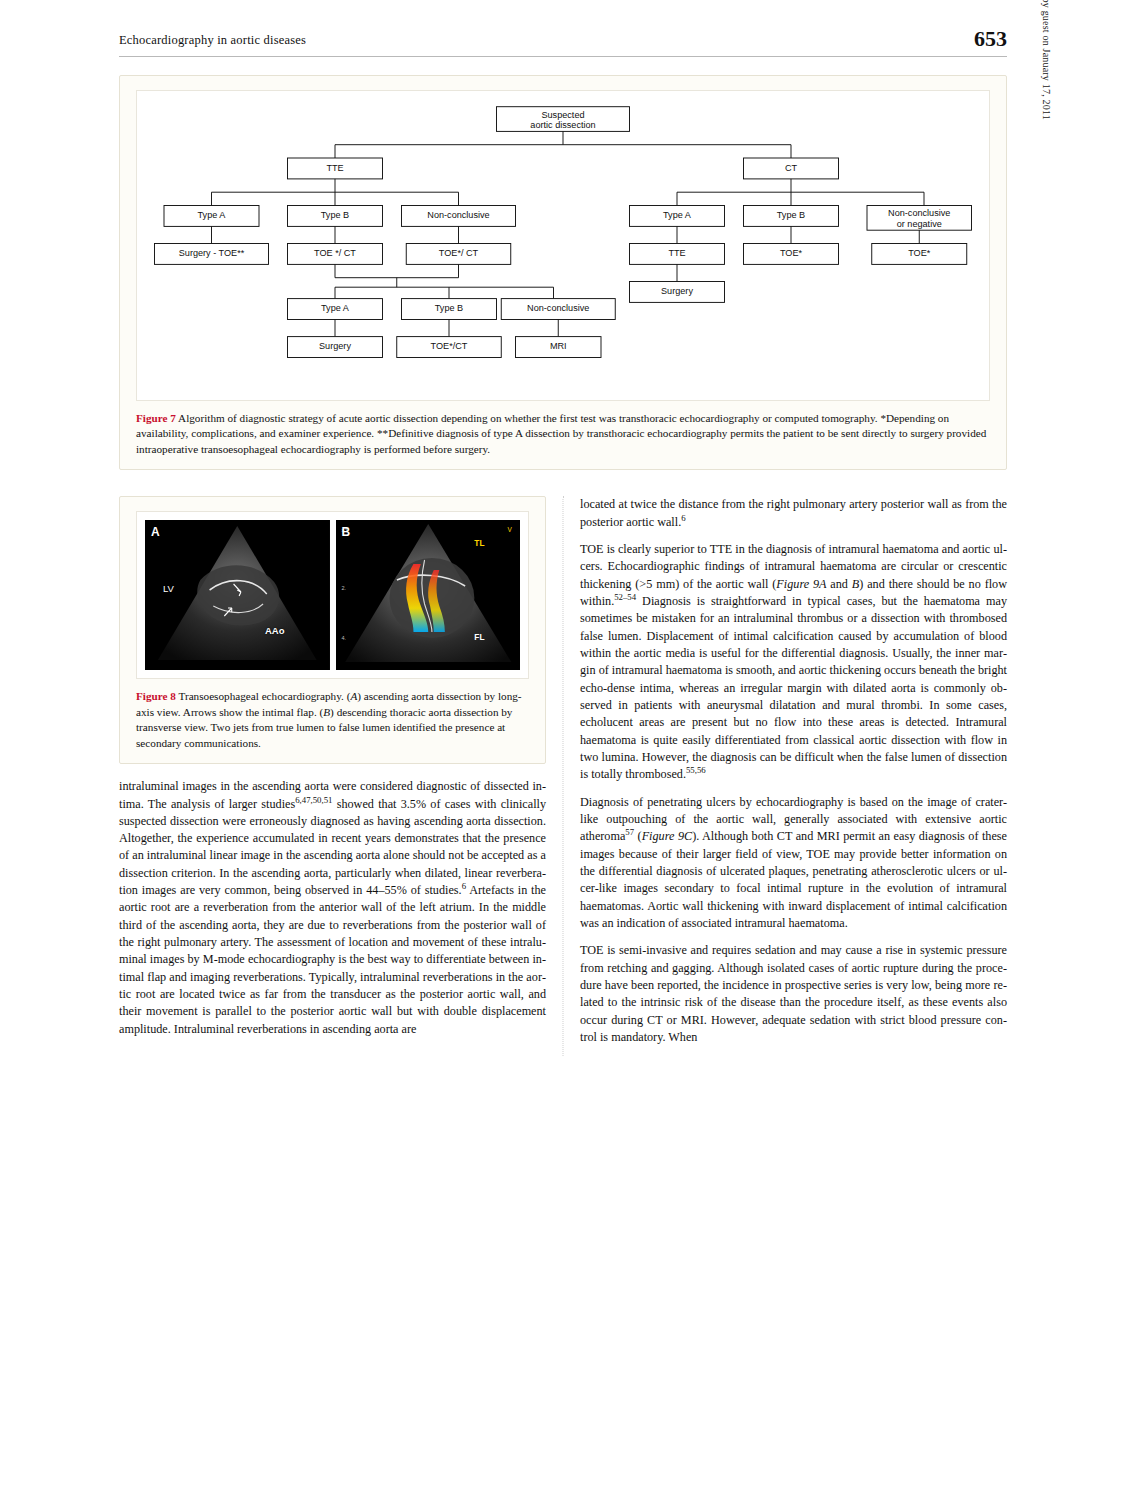Echocardiography in aortic diseases
653
Suspected aortic dissection TTE CT Type A Type B Non-conclusive Surgery - TOE** TOE */ CT TOE*/ CT Type A Type B Non-conclusive Surgery TOE*/CT MRI Type A Type B Non-conclusive or negative TTE TOE* TOE* Surgery
Figure 7 Algorithm of diagnostic strategy of acute aortic dissection depending on whether the first test was transthoracic echocardiography or computed tomography. *Depending on availability, complications, and examiner experience. **Definitive diagnosis of type A dissection by transthoracic echocardiography permits the patient to be sent directly to surgery provided intraoperative transoesophageal echocardiography is performed before surgery.
A
LV
AAo
TL FL V x3 2. 4.
B
Figure 8 Transoesophageal echocardiography. (A) ascending aorta dissection by long-axis view. Arrows show the intimal flap. (B) descending thoracic aorta dissection by transverse view. Two jets from true lumen to false lumen identified the presence at secondary communications.
intraluminal images in the ascending aorta were considered diagnostic of dissected intima. The analysis of larger studies6,47,50,51 showed that 3.5% of cases with clinically suspected dissection were erroneously diagnosed as having ascending aorta dissection. Altogether, the experience accumulated in recent years demonstrates that the presence of an intraluminal linear image in the ascending aorta alone should not be accepted as a dissection criterion. In the ascending aorta, particularly when dilated, linear reverberation images are very common, being observed in 44–55% of studies.6 Artefacts in the aortic root are a reverberation from the anterior wall of the left atrium. In the middle third of the ascending aorta, they are due to reverberations from the posterior wall of the right pulmonary artery. The assessment of location and movement of these intraluminal images by M-mode echocardiography is the best way to differentiate between intimal flap and imaging reverberations. Typically, intraluminal reverberations in the aortic root are located twice as far from the transducer as the posterior aortic wall, and their movement is parallel to the posterior aortic wall but with double displacement amplitude. Intraluminal reverberations in ascending aorta are
located at twice the distance from the right pulmonary artery posterior wall as from the posterior aortic wall.6
TOE is clearly superior to TTE in the diagnosis of intramural haematoma and aortic ulcers. Echocardiographic findings of intramural haematoma are circular or crescentic thickening (>5 mm) of the aortic wall (Figure 9A and B) and there should be no flow within.52–54 Diagnosis is straightforward in typical cases, but the haematoma may sometimes be mistaken for an intraluminal thrombus or a dissection with thrombosed false lumen. Displacement of intimal calcification caused by accumulation of blood within the aortic media is useful for the differential diagnosis. Usually, the inner margin of intramural haematoma is smooth, and aortic thickening occurs beneath the bright echo-dense intima, whereas an irregular margin with dilated aorta is commonly observed in patients with aneurysmal dilatation and mural thrombi. In some cases, echolucent areas are present but no flow into these areas is detected. Intramural haematoma is quite easily differentiated from classical aortic dissection with flow in two lumina. However, the diagnosis can be difficult when the false lumen of dissection is totally thrombosed.55,56
Diagnosis of penetrating ulcers by echocardiography is based on the image of crater-like outpouching of the aortic wall, generally associated with extensive aortic atheroma57 (Figure 9C). Although both CT and MRI permit an easy diagnosis of these images because of their larger field of view, TOE may provide better information on the differential diagnosis of ulcerated plaques, penetrating atherosclerotic ulcers or ulcer-like images secondary to focal intimal rupture in the evolution of intramural haematomas. Aortic wall thickening with inward displacement of intimal calcification was an indication of associated intramural haematoma.
TOE is semi-invasive and requires sedation and may cause a rise in systemic pressure from retching and gagging. Although isolated cases of aortic rupture during the procedure have been reported, the incidence in prospective series is very low, being more related to the intrinsic risk of the disease than the procedure itself, as these events also occur during CT or MRI. However, adequate sedation with strict blood pressure control is mandatory. When
Downloaded from ejechocard.oxfordjournals.org by guest on January 17, 2011